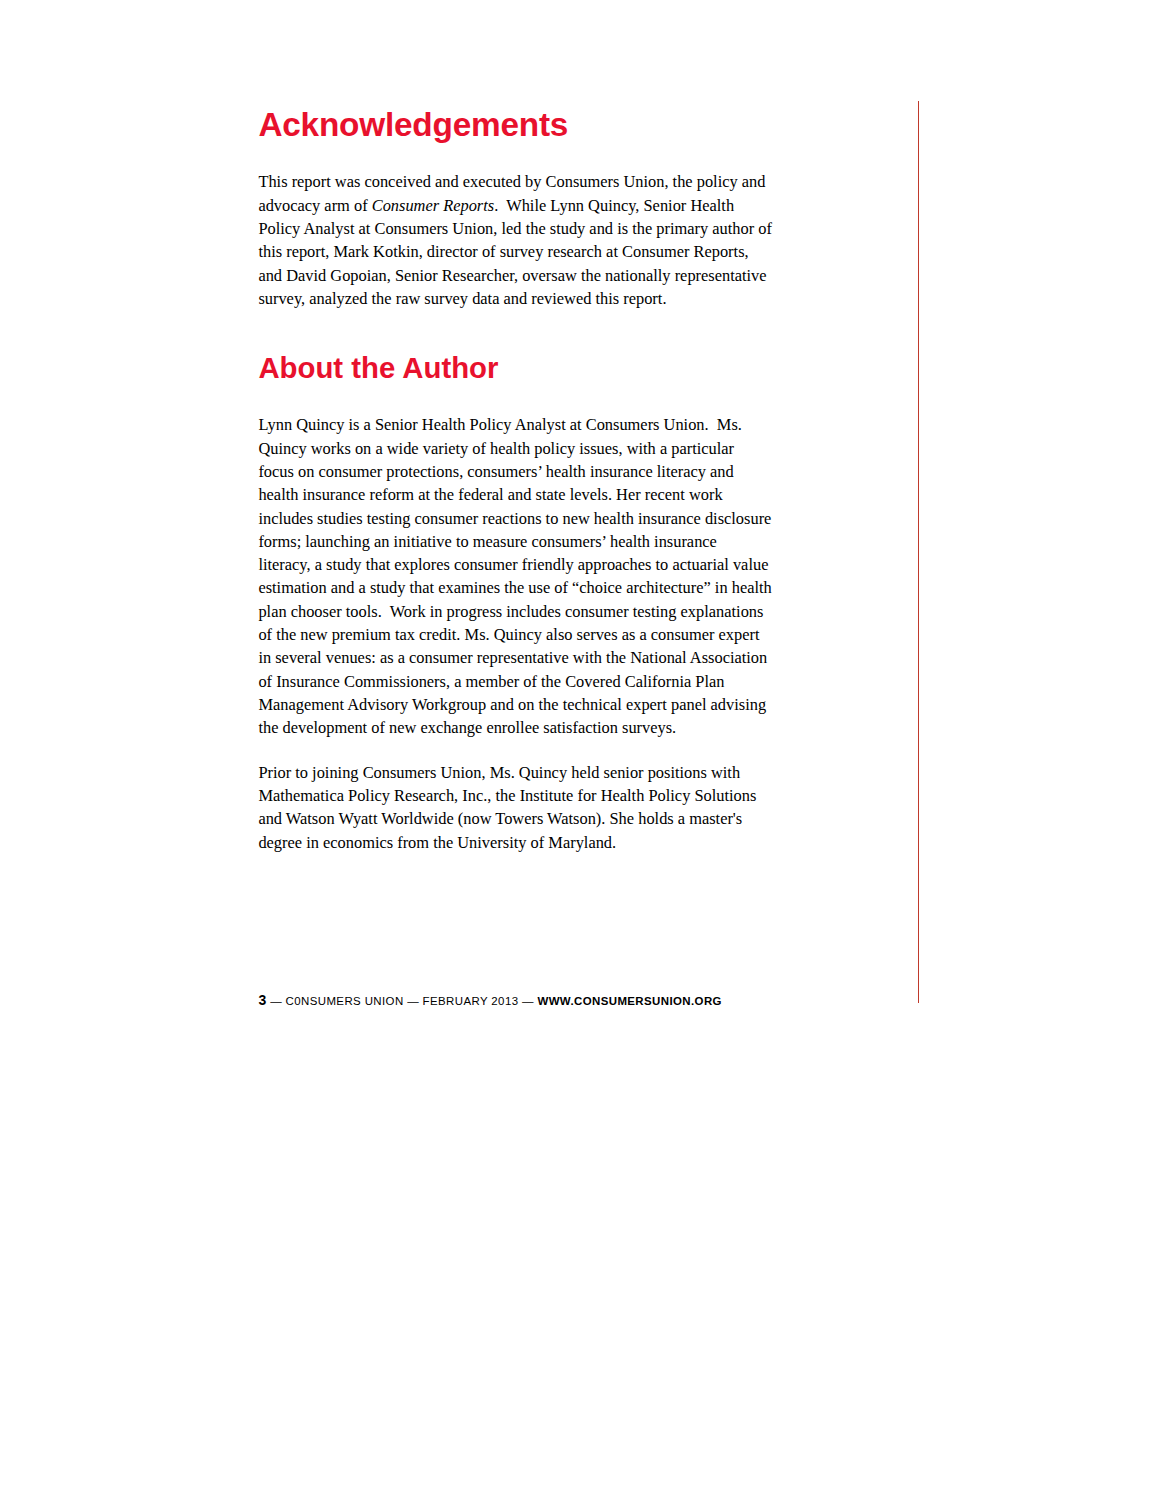Acknowledgements
This report was conceived and executed by Consumers Union, the policy and advocacy arm of Consumer Reports. While Lynn Quincy, Senior Health Policy Analyst at Consumers Union, led the study and is the primary author of this report, Mark Kotkin, director of survey research at Consumer Reports, and David Gopoian, Senior Researcher, oversaw the nationally representative survey, analyzed the raw survey data and reviewed this report.
About the Author
Lynn Quincy is a Senior Health Policy Analyst at Consumers Union. Ms. Quincy works on a wide variety of health policy issues, with a particular focus on consumer protections, consumers’ health insurance literacy and health insurance reform at the federal and state levels. Her recent work includes studies testing consumer reactions to new health insurance disclosure forms; launching an initiative to measure consumers’ health insurance literacy, a study that explores consumer friendly approaches to actuarial value estimation and a study that examines the use of “choice architecture” in health plan chooser tools. Work in progress includes consumer testing explanations of the new premium tax credit. Ms. Quincy also serves as a consumer expert in several venues: as a consumer representative with the National Association of Insurance Commissioners, a member of the Covered California Plan Management Advisory Workgroup and on the technical expert panel advising the development of new exchange enrollee satisfaction surveys.
Prior to joining Consumers Union, Ms. Quincy held senior positions with Mathematica Policy Research, Inc., the Institute for Health Policy Solutions and Watson Wyatt Worldwide (now Towers Watson). She holds a master's degree in economics from the University of Maryland.
3 — C0NSUMERS UNION — FEBRUARY 2013 — WWW.CONSUMERSUNION.ORG